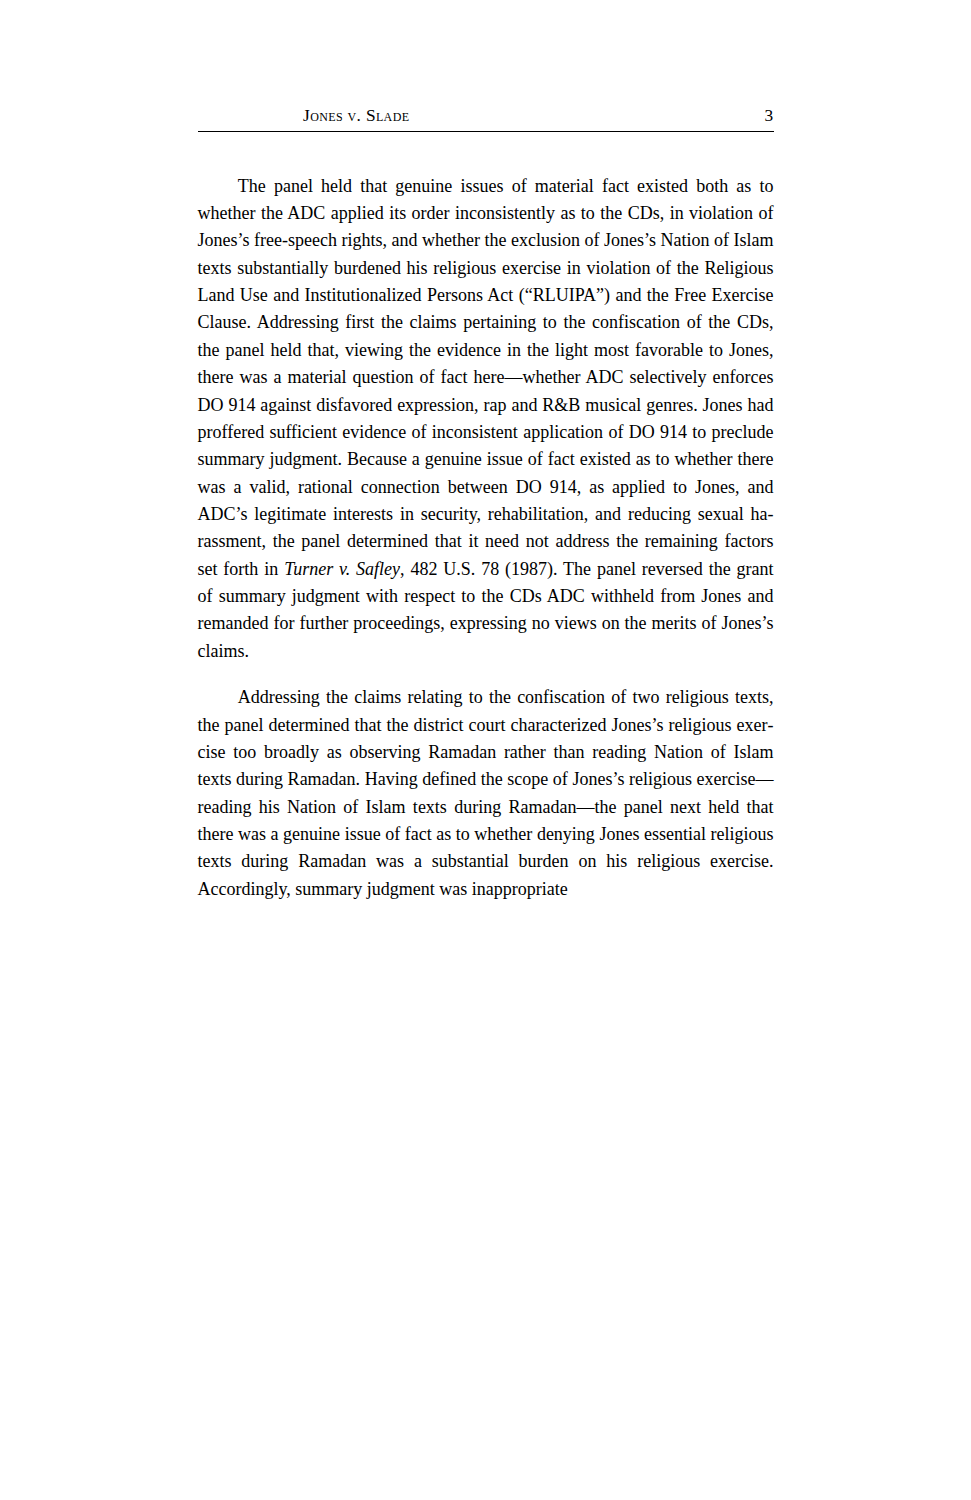Jones v. Slade 3
The panel held that genuine issues of material fact existed both as to whether the ADC applied its order inconsistently as to the CDs, in violation of Jones’s free-speech rights, and whether the exclusion of Jones’s Nation of Islam texts substantially burdened his religious exercise in violation of the Religious Land Use and Institutionalized Persons Act (“RLUIPA”) and the Free Exercise Clause. Addressing first the claims pertaining to the confiscation of the CDs, the panel held that, viewing the evidence in the light most favorable to Jones, there was a material question of fact here—whether ADC selectively enforces DO 914 against disfavored expression, rap and R&B musical genres. Jones had proffered sufficient evidence of inconsistent application of DO 914 to preclude summary judgment. Because a genuine issue of fact existed as to whether there was a valid, rational connection between DO 914, as applied to Jones, and ADC’s legitimate interests in security, rehabilitation, and reducing sexual harassment, the panel determined that it need not address the remaining factors set forth in Turner v. Safley, 482 U.S. 78 (1987). The panel reversed the grant of summary judgment with respect to the CDs ADC withheld from Jones and remanded for further proceedings, expressing no views on the merits of Jones’s claims.
Addressing the claims relating to the confiscation of two religious texts, the panel determined that the district court characterized Jones’s religious exercise too broadly as observing Ramadan rather than reading Nation of Islam texts during Ramadan. Having defined the scope of Jones’s religious exercise—reading his Nation of Islam texts during Ramadan—the panel next held that there was a genuine issue of fact as to whether denying Jones essential religious texts during Ramadan was a substantial burden on his religious exercise. Accordingly, summary judgment was inappropriate